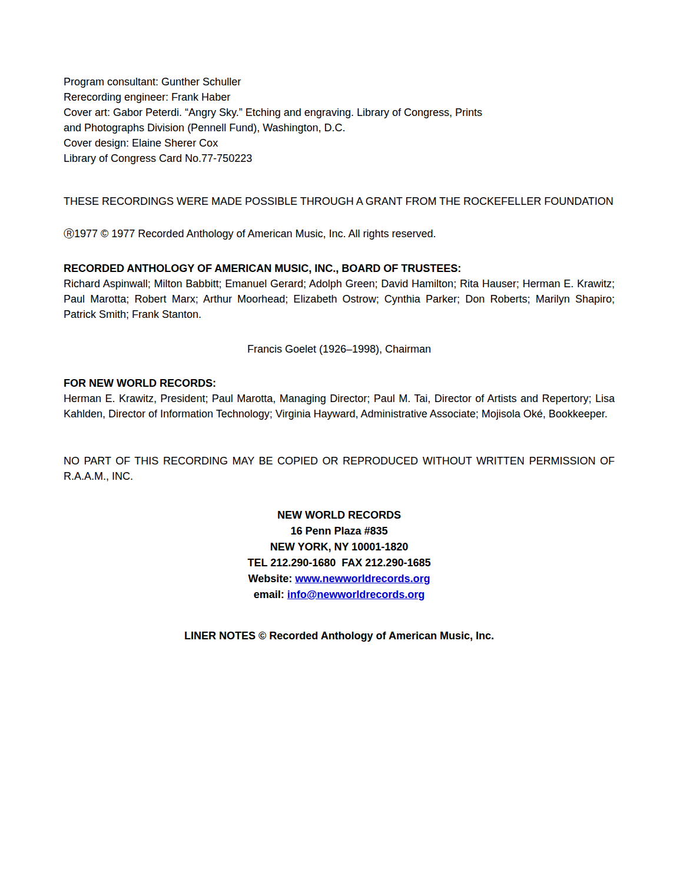Program consultant: Gunther Schuller Rerecording engineer: Frank Haber Cover art: Gabor Peterdi. “Angry Sky.” Etching and engraving. Library of Congress, Prints and Photographs Division (Pennell Fund), Washington, D.C. Cover design: Elaine Sherer Cox Library of Congress Card No.77-750223
These recordings were made possible through a grant from the Rockefeller Foundation
Ⓡ1977 © 1977 Recorded Anthology of American Music, Inc. All rights reserved.
Recorded Anthology of American Music, Inc., Board of Trustees:
Richard Aspinwall; Milton Babbitt; Emanuel Gerard; Adolph Green; David Hamilton; Rita Hauser; Herman E. Krawitz; Paul Marotta; Robert Marx; Arthur Moorhead; Elizabeth Ostrow; Cynthia Parker; Don Roberts; Marilyn Shapiro; Patrick Smith; Frank Stanton.
Francis Goelet (1926–1998), Chairman
For New World Records:
Herman E. Krawitz, President; Paul Marotta, Managing Director; Paul M. Tai, Director of Artists and Repertory; Lisa Kahlden, Director of Information Technology; Virginia Hayward, Administrative Associate; Mojisola Oké, Bookkeeper.
No part of this recording may be copied or reproduced without written permission of R.A.A.M., Inc.
NEW WORLD RECORDS
16 Penn Plaza #835
NEW YORK, NY 10001-1820
TEL 212.290-1680 FAX 212.290-1685
Website: www.newworldrecords.org
email: info@newworldrecords.org
LINER NOTES © Recorded Anthology of American Music, Inc.